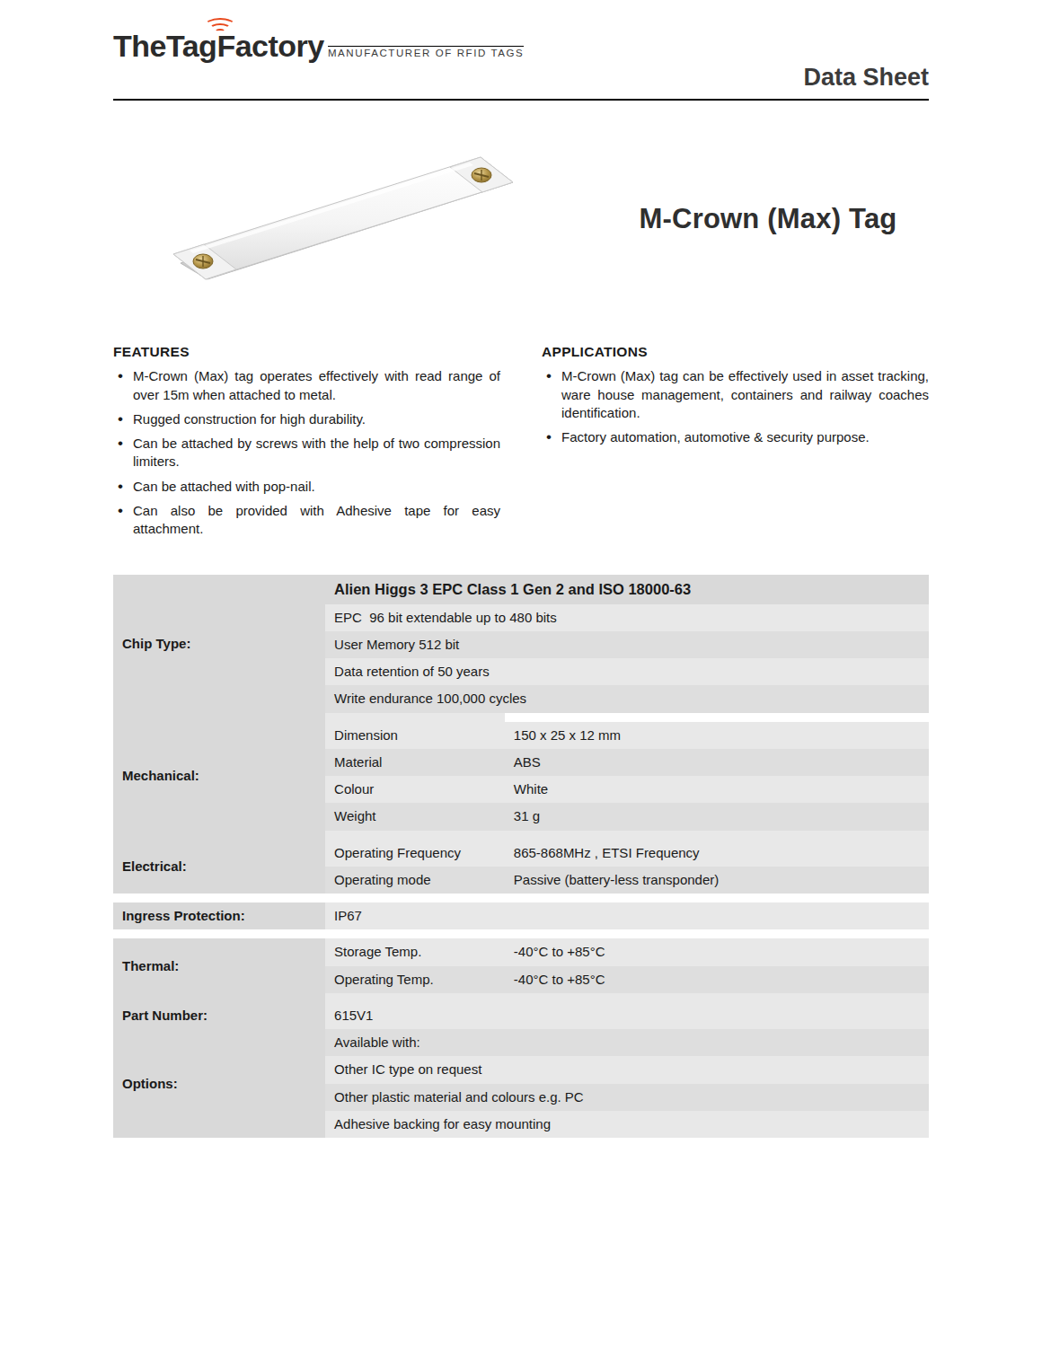The Tag Factory
MANUFACTURER OF RFID TAGS
Data Sheet
M-Crown (Max) Tag
FEATURES
M-Crown (Max) tag operates effectively with read range of over 15m when attached to metal.
Rugged construction for high durability.
Can be attached by screws with the help of two compression limiters.
Can be attached with pop-nail.
Can also be provided with Adhesive tape for easy attachment.
APPLICATIONS
M-Crown (Max) tag can be effectively used in asset tracking, ware house management, containers and railway coaches identification.
Factory automation, automotive & security purpose.
| Chip Type: | Alien Higgs 3 EPC Class 1 Gen 2 and ISO 18000-63 |
| EPC 96 bit extendable up to 480 bits |
| User Memory 512 bit |
| Data retention of 50 years |
| Write endurance 100,000 cycles |
| Mechanical: | Dimension | 150 x 25 x 12 mm |
| Material | ABS |
| Colour | White |
| Weight | 31 g |
| Electrical: | Operating Frequency | 865-868MHz , ETSI Frequency |
| Operating mode | Passive (battery-less transponder) |
| Ingress Protection: | IP67 |
| Thermal: | Storage Temp. | -40°C to +85°C |
| Operating Temp. | -40°C to +85°C |
| Part Number: | 615V1 |
| Options: | Available with: |
| Other IC type on request |
| Other plastic material and colours e.g. PC |
| Adhesive backing for easy mounting |